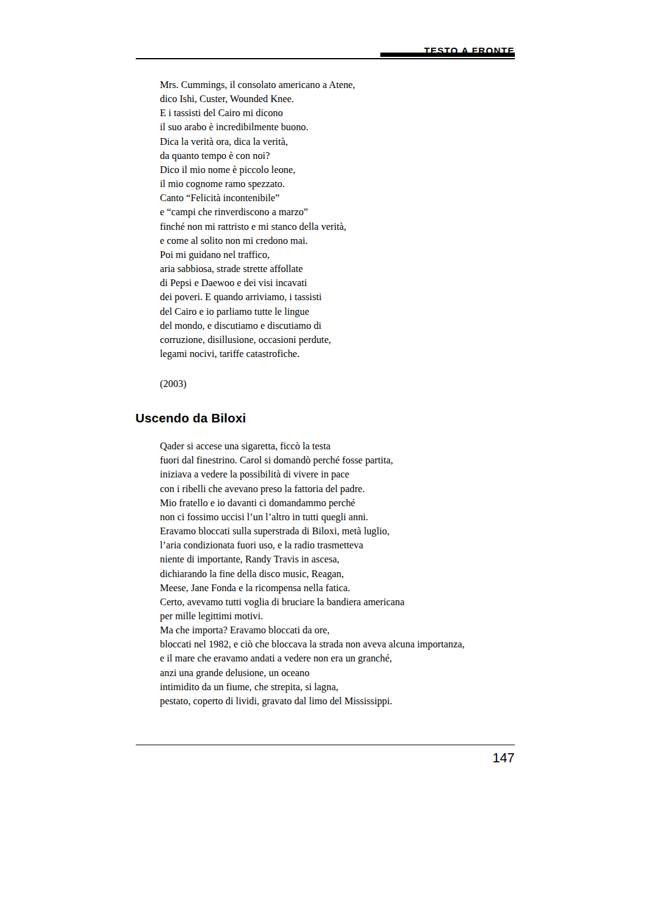TESTO A FRONTE
Mrs. Cummings, il consolato americano a Atene,
dico Ishi, Custer, Wounded Knee.
E i tassisti del Cairo mi dicono
il suo arabo è incredibilmente buono.
Dica la verità ora, dica la verità,
da quanto tempo è con noi?
Dico il mio nome è piccolo leone,
il mio cognome ramo spezzato.
Canto “Felicità incontenibile”
e “campi che rinverdiscono a marzo”
finché non mi rattristo e mi stanco della verità,
e come al solito non mi credono mai.
Poi mi guidano nel traffico,
aria sabbiosa, strade strette affollate
di Pepsi e Daewoo e dei visi incavati
dei poveri. E quando arriviamo, i tassisti
del Cairo e io parliamo tutte le lingue
del mondo, e discutiamo e discutiamo di
corruzione, disillusione, occasioni perdute,
legami nocivi, tariffe catastrofiche.
(2003)
Uscendo da Biloxi
Qader si accese una sigaretta, ficcò la testa
fuori dal finestrino. Carol si domandò perché fosse partita,
iniziava a vedere la possibilità di vivere in pace
con i ribelli che avevano preso la fattoria del padre.
Mio fratello e io davanti ci domandammo perché
non ci fossimo uccisi l’un l’altro in tutti quegli anni.
Eravamo bloccati sulla superstrada di Biloxi, metà luglio,
l’aria condizionata fuori uso, e la radio trasmetteva
niente di importante, Randy Travis in ascesa,
dichiarando la fine della disco music, Reagan,
Meese, Jane Fonda e la ricompensa nella fatica.
Certo, avevamo tutti voglia di bruciare la bandiera americana
per mille legittimi motivi.
Ma che importa? Eravamo bloccati da ore,
bloccati nel 1982, e ciò che bloccava la strada non aveva alcuna importanza,
e il mare che eravamo andati a vedere non era un granché,
anzi una grande delusione, un oceano
intimidito da un fiume, che strepita, si lagna,
pestato, coperto di lividi, gravato dal limo del Mississippi.
147